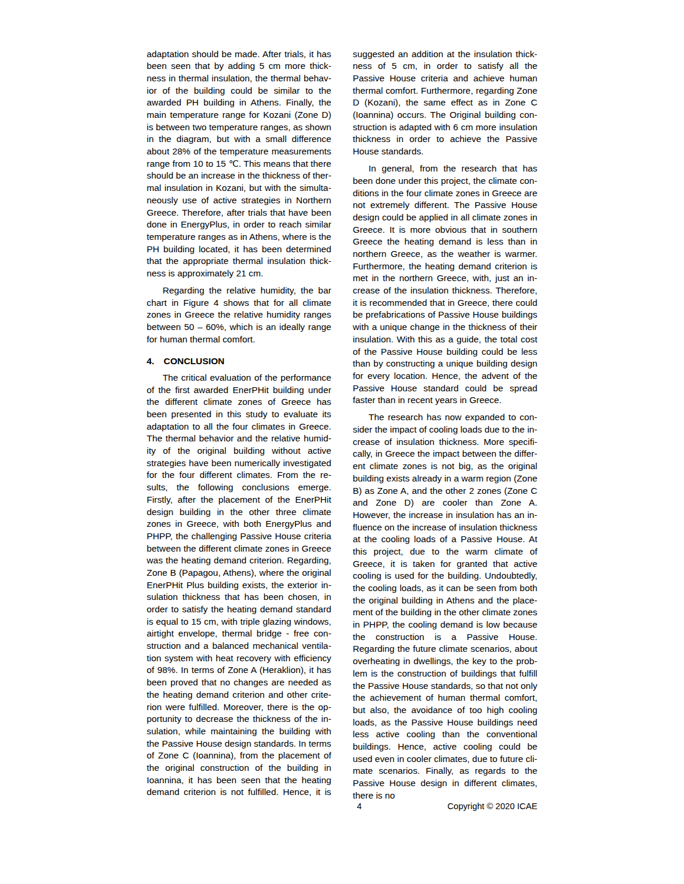adaptation should be made. After trials, it has been seen that by adding 5 cm more thickness in thermal insulation, the thermal behavior of the building could be similar to the awarded PH building in Athens. Finally, the main temperature range for Kozani (Zone D) is between two temperature ranges, as shown in the diagram, but with a small difference about 28% of the temperature measurements range from 10 to 15 ℃. This means that there should be an increase in the thickness of thermal insulation in Kozani, but with the simultaneously use of active strategies in Northern Greece. Therefore, after trials that have been done in EnergyPlus, in order to reach similar temperature ranges as in Athens, where is the PH building located, it has been determined that the appropriate thermal insulation thickness is approximately 21 cm.
Regarding the relative humidity, the bar chart in Figure 4 shows that for all climate zones in Greece the relative humidity ranges between 50 – 60%, which is an ideally range for human thermal comfort.
4. CONCLUSION
The critical evaluation of the performance of the first awarded EnerPHit building under the different climate zones of Greece has been presented in this study to evaluate its adaptation to all the four climates in Greece. The thermal behavior and the relative humidity of the original building without active strategies have been numerically investigated for the four different climates. From the results, the following conclusions emerge. Firstly, after the placement of the EnerPHit design building in the other three climate zones in Greece, with both EnergyPlus and PHPP, the challenging Passive House criteria between the different climate zones in Greece was the heating demand criterion. Regarding, Zone B (Papagou, Athens), where the original EnerPHit Plus building exists, the exterior insulation thickness that has been chosen, in order to satisfy the heating demand standard is equal to 15 cm, with triple glazing windows, airtight envelope, thermal bridge - free construction and a balanced mechanical ventilation system with heat recovery with efficiency of 98%. In terms of Zone A (Heraklion), it has been proved that no changes are needed as the heating demand criterion and other criterion were fulfilled. Moreover, there is the opportunity to decrease the thickness of the insulation, while maintaining the building with the Passive House design standards. In terms of Zone C (Ioannina), from the placement of the original construction of the building in Ioannina, it has been seen that the heating demand criterion is not fulfilled. Hence, it is suggested an addition at the insulation thickness of 5 cm, in order to satisfy all the Passive House criteria and achieve human thermal comfort. Furthermore, regarding Zone D (Kozani), the same effect as in Zone C (Ioannina) occurs. The Original building construction is adapted with 6 cm more insulation thickness in order to achieve the Passive House standards.
In general, from the research that has been done under this project, the climate conditions in the four climate zones in Greece are not extremely different. The Passive House design could be applied in all climate zones in Greece. It is more obvious that in southern Greece the heating demand is less than in northern Greece, as the weather is warmer. Furthermore, the heating demand criterion is met in the northern Greece, with, just an increase of the insulation thickness. Therefore, it is recommended that in Greece, there could be prefabrications of Passive House buildings with a unique change in the thickness of their insulation. With this as a guide, the total cost of the Passive House building could be less than by constructing a unique building design for every location. Hence, the advent of the Passive House standard could be spread faster than in recent years in Greece.
The research has now expanded to consider the impact of cooling loads due to the increase of insulation thickness. More specifically, in Greece the impact between the different climate zones is not big, as the original building exists already in a warm region (Zone B) as Zone A, and the other 2 zones (Zone C and Zone D) are cooler than Zone A. However, the increase in insulation has an influence on the increase of insulation thickness at the cooling loads of a Passive House. At this project, due to the warm climate of Greece, it is taken for granted that active cooling is used for the building. Undoubtedly, the cooling loads, as it can be seen from both the original building in Athens and the placement of the building in the other climate zones in PHPP, the cooling demand is low because the construction is a Passive House. Regarding the future climate scenarios, about overheating in dwellings, the key to the problem is the construction of buildings that fulfill the Passive House standards, so that not only the achievement of human thermal comfort, but also, the avoidance of too high cooling loads, as the Passive House buildings need less active cooling than the conventional buildings. Hence, active cooling could be used even in cooler climates, due to future climate scenarios. Finally, as regards to the Passive House design in different climates, there is no
4
Copyright © 2020 ICAE